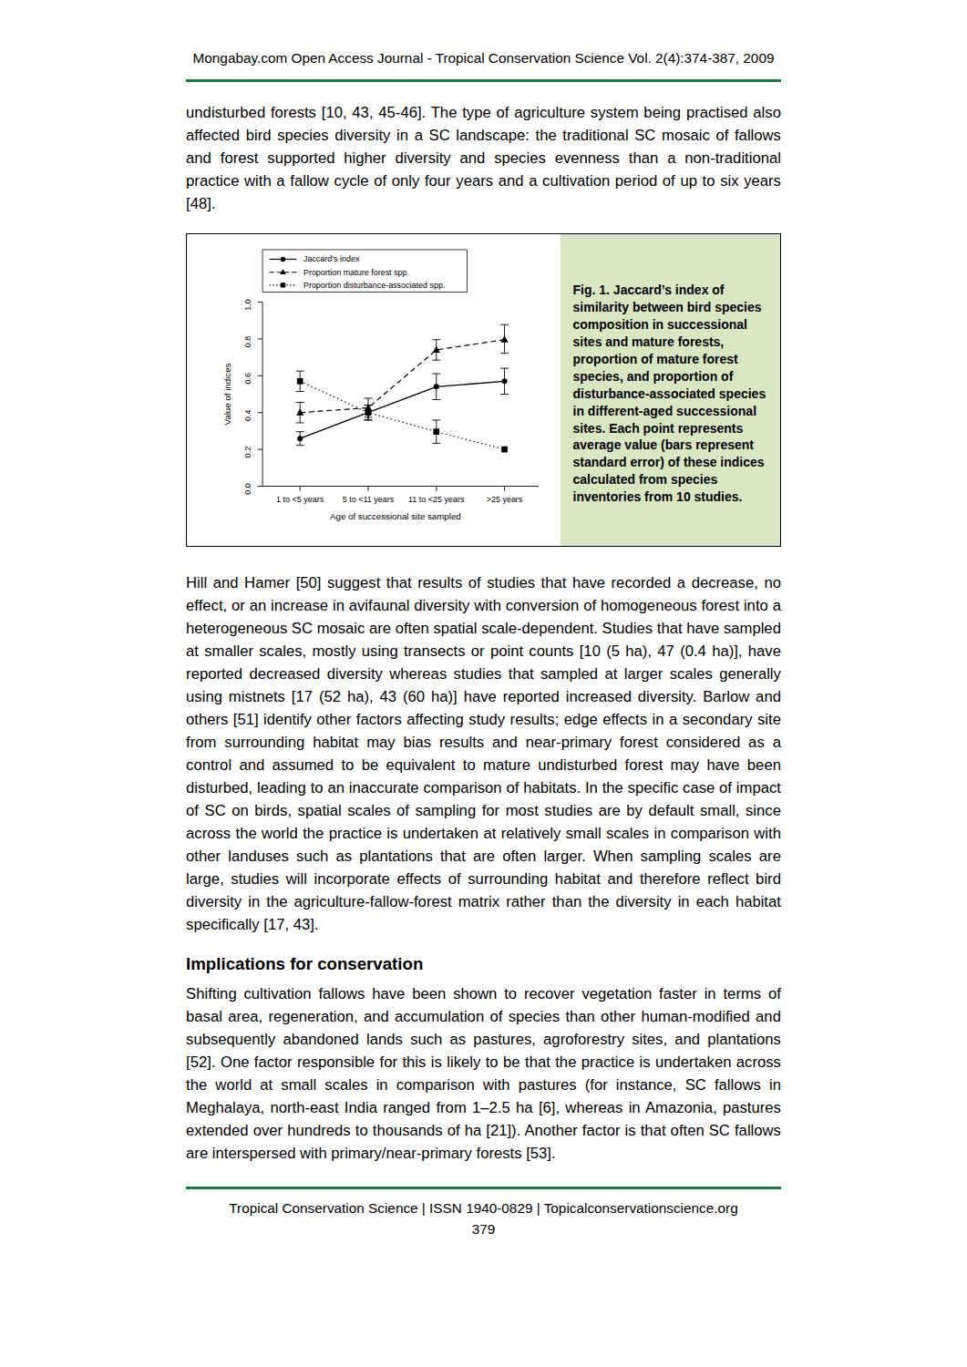Mongabay.com Open Access Journal - Tropical Conservation Science Vol. 2(4):374-387, 2009
undisturbed forests [10, 43, 45-46]. The type of agriculture system being practised also affected bird species diversity in a SC landscape: the traditional SC mosaic of fallows and forest supported higher diversity and species evenness than a non-traditional practice with a fallow cycle of only four years and a cultivation period of up to six years [48].
Jaccard's index Proportion mature forest spp. Proportion disturbance-associated spp. 0.0 0.2 0.4 0.6 0.8 1.0 Value of indices 1 to <5 years 5 to <11 years 11 to <25 years >25 years Age of successional site sampled
Fig. 1. Jaccard’s index of similarity between bird species composition in successional sites and mature forests, proportion of mature forest species, and proportion of disturbance-associated species in different-aged successional sites. Each point represents average value (bars represent standard error) of these indices calculated from species inventories from 10 studies.
Hill and Hamer [50] suggest that results of studies that have recorded a decrease, no effect, or an increase in avifaunal diversity with conversion of homogeneous forest into a heterogeneous SC mosaic are often spatial scale-dependent. Studies that have sampled at smaller scales, mostly using transects or point counts [10 (5 ha), 47 (0.4 ha)], have reported decreased diversity whereas studies that sampled at larger scales generally using mistnets [17 (52 ha), 43 (60 ha)] have reported increased diversity. Barlow and others [51] identify other factors affecting study results; edge effects in a secondary site from surrounding habitat may bias results and near-primary forest considered as a control and assumed to be equivalent to mature undisturbed forest may have been disturbed, leading to an inaccurate comparison of habitats. In the specific case of impact of SC on birds, spatial scales of sampling for most studies are by default small, since across the world the practice is undertaken at relatively small scales in comparison with other landuses such as plantations that are often larger. When sampling scales are large, studies will incorporate effects of surrounding habitat and therefore reflect bird diversity in the agriculture-fallow-forest matrix rather than the diversity in each habitat specifically [17, 43].
Implications for conservation
Shifting cultivation fallows have been shown to recover vegetation faster in terms of basal area, regeneration, and accumulation of species than other human-modified and subsequently abandoned lands such as pastures, agroforestry sites, and plantations [52]. One factor responsible for this is likely to be that the practice is undertaken across the world at small scales in comparison with pastures (for instance, SC fallows in Meghalaya, north-east India ranged from 1–2.5 ha [6], whereas in Amazonia, pastures extended over hundreds to thousands of ha [21]). Another factor is that often SC fallows are interspersed with primary/near-primary forests [53].
Tropical Conservation Science | ISSN 1940-0829 | Topicalconservationscience.org 379